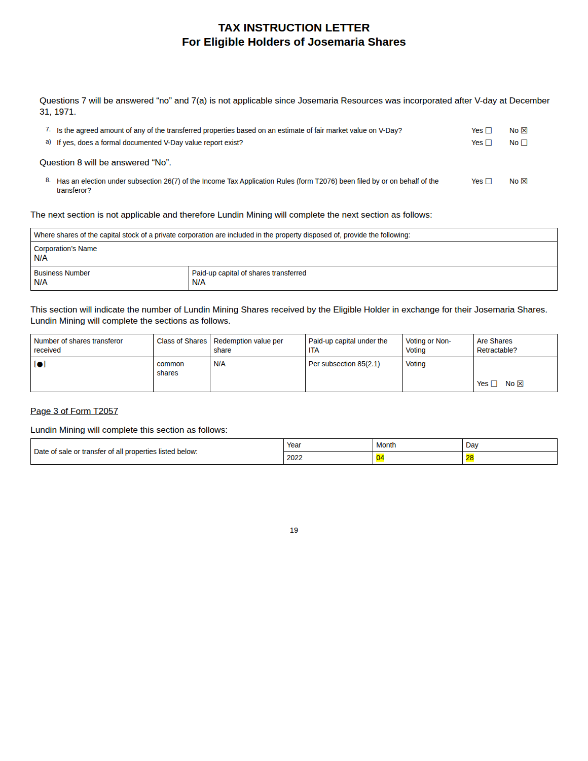TAX INSTRUCTION LETTER
For Eligible Holders of Josemaria Shares
Questions 7 will be answered “no” and 7(a) is not applicable since Josemaria Resources was incorporated after V-day at December 31, 1971.
| 7. | Is the agreed amount of any of the transferred properties based on an estimate of fair market value on V-Day? | Yes ☐ No ☒ |
| a) | If yes, does a formal documented V-Day value report exist? | Yes ☐ No ☐ |
Question 8 will be answered “No”.
| 8. | Has an election under subsection 26(7) of the Income Tax Application Rules (form T2076) been filed by or on behalf of the transferor? | Yes ☐ No ☒ |
The next section is not applicable and therefore Lundin Mining will complete the next section as follows:
| Where shares of the capital stock of a private corporation are included in the property disposed of, provide the following: |
| Corporation’s Name N/A |
| Business Number N/A | Paid-up capital of shares transferred N/A |
This section will indicate the number of Lundin Mining Shares received by the Eligible Holder in exchange for their Josemaria Shares. Lundin Mining will complete the sections as follows.
| Number of shares transferor received | Class of Shares | Redemption value per share | Paid-up capital under the ITA | Voting or Non-Voting | Are Shares Retractable? |
| --- | --- | --- | --- | --- | --- |
| [●] | common shares | N/A | Per subsection 85(2.1) | Voting | Yes ☐ No ☒ |
Page 3 of Form T2057
Lundin Mining will complete this section as follows:
| Date of sale or transfer of all properties listed below: | Year | Month | Day |
| 2022 | 04 | 28 |
19